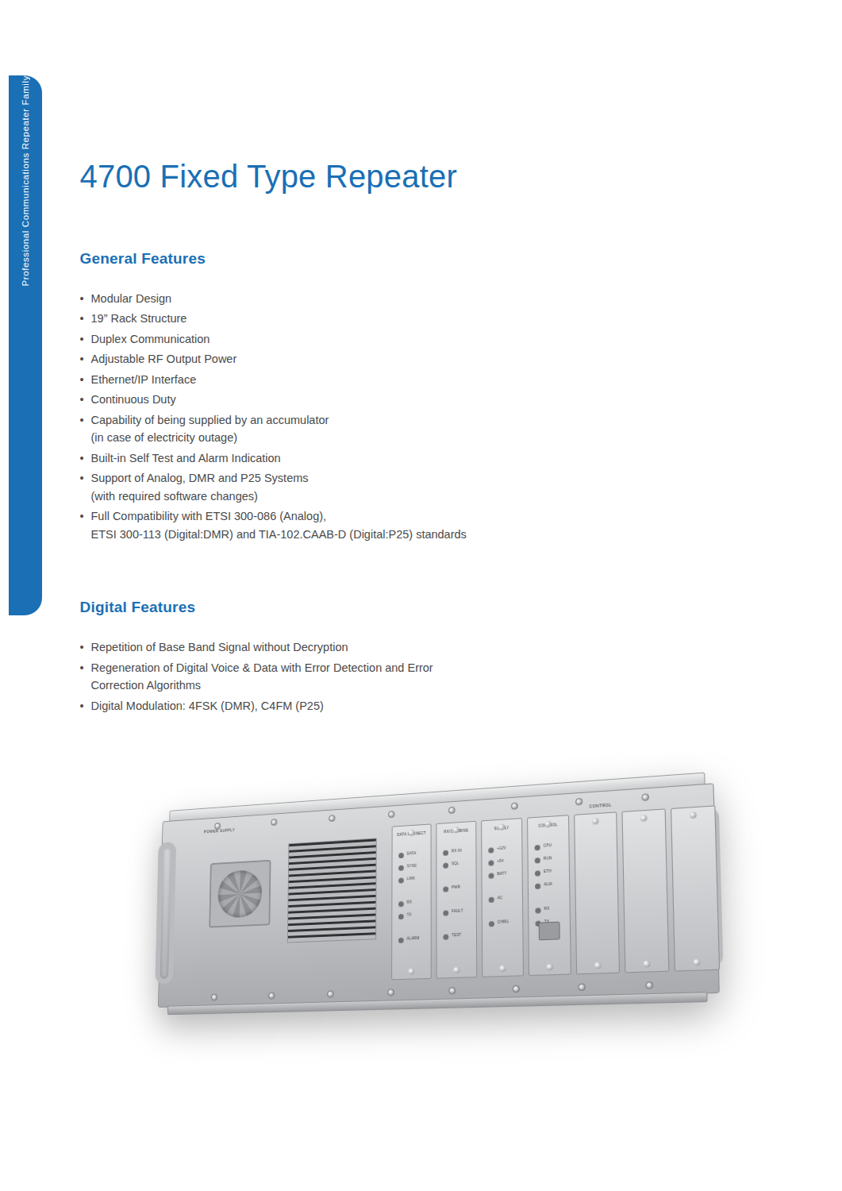Professional Communications Repeater Family
4700 Fixed Type Repeater
General Features
Modular Design
19” Rack Structure
Duplex Communication
Adjustable RF Output Power
Ethernet/IP Interface
Continuous Duty
Capability of being supplied by an accumulator(in case of electricity outage)
Built-in Self Test and Alarm Indication
Support of Analog, DMR and P25 Systems(with required software changes)
Full Compatibility with ETSI 300-086 (Analog),ETSI 300-113 (Digital:DMR) and TIA-102.CAAB-D (Digital:P25) standards
Digital Features
Repetition of Base Band Signal without Decryption
Regeneration of Digital Voice & Data with Error Detection and ErrorCorrection Algorithms
Digital Modulation: 4FSK (DMR), C4FM (P25)
POWER SUPPLY
CONTROL
DATA CONNECT DATA SYNC LINK RX TX ALARM
RX/COMBINE RX IN SQL PWR FAULT TEST
SUPPLY +12V +5V BATT AC CHRG
CONTROL CPU RUN ETH ALM RX TX